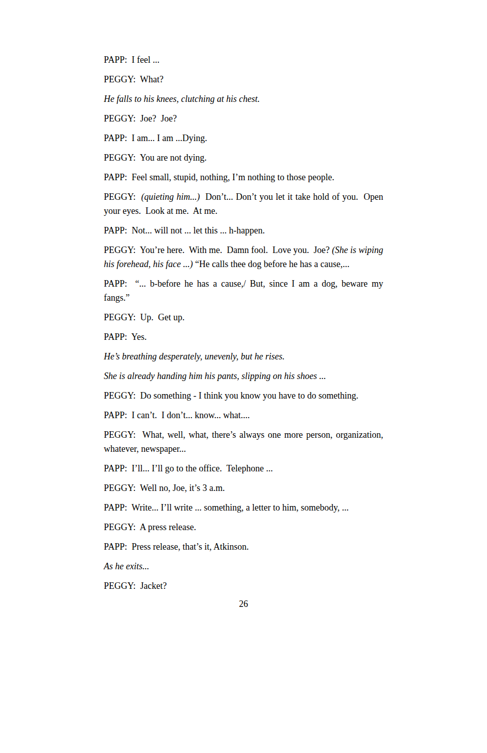PAPP: I feel ...
PEGGY: What?
He falls to his knees, clutching at his chest.
PEGGY: Joe? Joe?
PAPP: I am... I am ...Dying.
PEGGY: You are not dying.
PAPP: Feel small, stupid, nothing, I’m nothing to those people.
PEGGY: (quieting him...) Don’t... Don’t you let it take hold of you. Open your eyes. Look at me. At me.
PAPP: Not... will not ... let this ... h-happen.
PEGGY: You’re here. With me. Damn fool. Love you. Joe? (She is wiping his forehead, his face ...) “He calls thee dog before he has a cause,...
PAPP: “... b-before he has a cause,/ But, since I am a dog, beware my fangs.”
PEGGY: Up. Get up.
PAPP: Yes.
He’s breathing desperately, unevenly, but he rises.
She is already handing him his pants, slipping on his shoes ...
PEGGY: Do something - I think you know you have to do something.
PAPP: I can’t. I don’t... know... what....
PEGGY: What, well, what, there’s always one more person, organization, whatever, newspaper...
PAPP: I’ll... I’ll go to the office. Telephone ...
PEGGY: Well no, Joe, it’s 3 a.m.
PAPP: Write... I’ll write ... something, a letter to him, somebody, ...
PEGGY: A press release.
PAPP: Press release, that’s it, Atkinson.
As he exits...
PEGGY: Jacket?
26